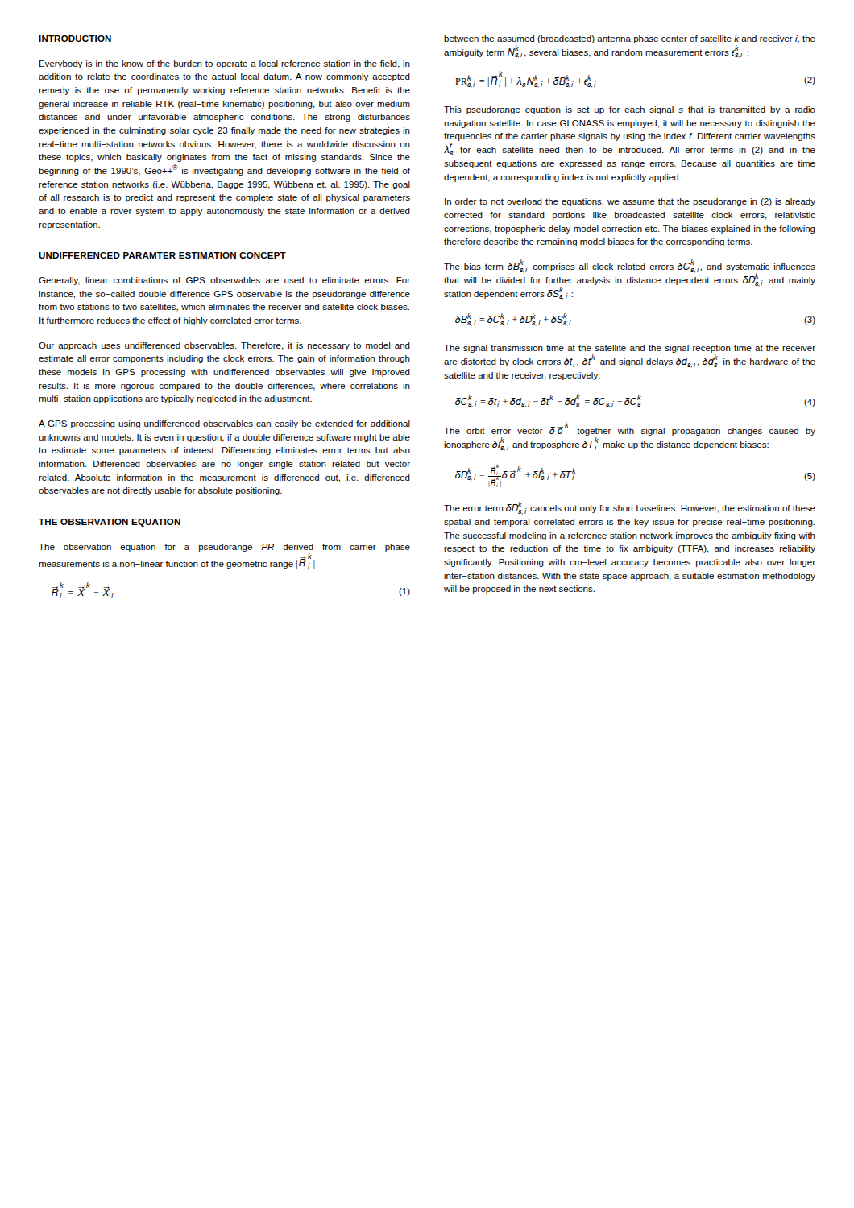Introduction
Everybody is in the know of the burden to operate a local reference station in the field, in addition to relate the coordinates to the actual local datum. A now commonly accepted remedy is the use of permanently working reference station networks. Benefit is the general increase in reliable RTK (real−time kinematic) positioning, but also over medium distances and under unfavorable atmospheric conditions. The strong disturbances experienced in the culminating solar cycle 23 finally made the need for new strategies in real−time multi−station networks obvious. However, there is a worldwide discussion on these topics, which basically originates from the fact of missing standards. Since the beginning of the 1990’s, Geo++® is investigating and developing software in the field of reference station networks (i.e. Wübbena, Bagge 1995, Wübbena et. al. 1995). The goal of all research is to predict and represent the complete state of all physical parameters and to enable a rover system to apply autonomously the state information or a derived representation.
Undifferenced Paramter Estimation Concept
Generally, linear combinations of GPS observables are used to eliminate errors. For instance, the so−called double difference GPS observable is the pseudorange difference from two stations to two satellites, which eliminates the receiver and satellite clock biases. It furthermore reduces the effect of highly correlated error terms.
Our approach uses undifferenced observables. Therefore, it is necessary to model and estimate all error components including the clock errors. The gain of information through these models in GPS processing with undifferenced observables will give improved results. It is more rigorous compared to the double differences, where correlations in multi−station applications are typically neglected in the adjustment.
A GPS processing using undifferenced observables can easily be extended for additional unknowns and models. It is even in question, if a double difference software might be able to estimate some parameters of interest. Differencing eliminates error terms but also information. Differenced observables are no longer single station related but vector related. Absolute information in the measurement is differenced out, i.e. differenced observables are not directly usable for absolute positioning.
The Observation Equation
The observation equation for a pseudorange PR derived from carrier phase measurements is a non−linear function of the geometric range | R→ik |
R→ik = X→k − X→i
(1)
between the assumed (broadcasted) antenna phase center of satellite k and receiver i, the ambiguity term Ns,ik, several biases, and random measurement errors ϵs,ik :
PRs,ik = | R→ik | + λs Ns,ik + δ Bs,ik + ϵs,ik
(2)
This pseudorange equation is set up for each signal s that is transmitted by a radio navigation satellite. In case GLONASS is employed, it will be necessary to distinguish the frequencies of the carrier phase signals by using the index f. Different carrier wavelengths λsf for each satellite need then to be introduced. All error terms in (2) and in the subsequent equations are expressed as range errors. Because all quantities are time dependent, a corresponding index is not explicitly applied.
In order to not overload the equations, we assume that the pseudorange in (2) is already corrected for standard portions like broadcasted satellite clock errors, relativistic corrections, tropospheric delay model correction etc. The biases explained in the following therefore describe the remaining model biases for the corresponding terms.
The bias term δBs,ik comprises all clock related errors δCs,ik, and systematic influences that will be divided for further analysis in distance dependent errors δDs,ik and mainly station dependent errors δSs,ik :
δ Bs,ik = δ Cs,ik + δ Ds,ik + δ Ss,ik
(3)
The signal transmission time at the satellite and the signal reception time at the receiver are distorted by clock errors δti, δtk and signal delays δds,i, δdsk in the hardware of the satellite and the receiver, respectively:
δ Cs,ik = δti + δds,i − δtk − δdsk = δCs,i − δCsk
(4)
The orbit error vector δo→k together with signal propagation changes caused by ionosphere δIs,ik and troposphere δTik make up the distance dependent biases:
δ Ds,ik = R→ik |R→ik| δ o→k + δ Is,ik + δ Tik
(5)
The error term δDs,ik cancels out only for short baselines. However, the estimation of these spatial and temporal correlated errors is the key issue for precise real−time positioning. The successful modeling in a reference station network improves the ambiguity fixing with respect to the reduction of the time to fix ambiguity (TTFA), and increases reliability significantly. Positioning with cm−level accuracy becomes practicable also over longer inter−station distances. With the state space approach, a suitable estimation methodology will be proposed in the next sections.